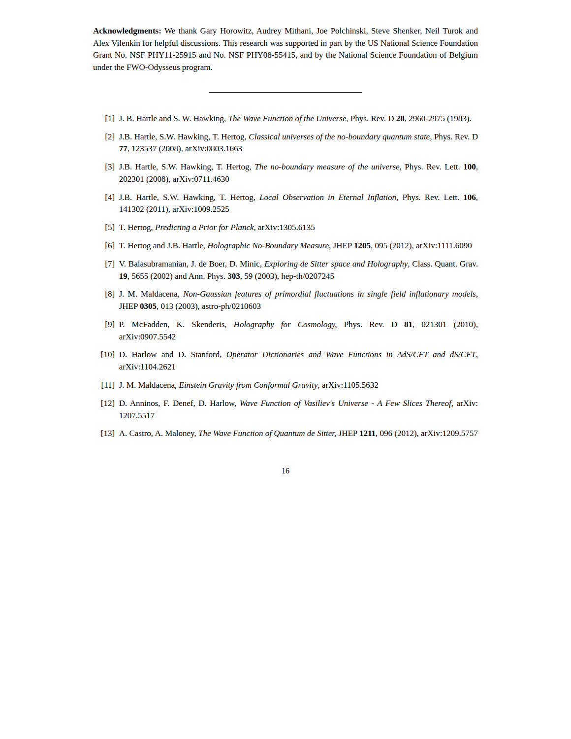Acknowledgments: We thank Gary Horowitz, Audrey Mithani, Joe Polchinski, Steve Shenker, Neil Turok and Alex Vilenkin for helpful discussions. This research was supported in part by the US National Science Foundation Grant No. NSF PHY11-25915 and No. NSF PHY08-55415, and by the National Science Foundation of Belgium under the FWO-Odysseus program.
J. B. Hartle and S. W. Hawking, The Wave Function of the Universe, Phys. Rev. D 28, 2960-2975 (1983).
J.B. Hartle, S.W. Hawking, T. Hertog, Classical universes of the no-boundary quantum state, Phys. Rev. D 77, 123537 (2008), arXiv:0803.1663
J.B. Hartle, S.W. Hawking, T. Hertog, The no-boundary measure of the universe, Phys. Rev. Lett. 100, 202301 (2008), arXiv:0711.4630
J.B. Hartle, S.W. Hawking, T. Hertog, Local Observation in Eternal Inflation, Phys. Rev. Lett. 106, 141302 (2011), arXiv:1009.2525
T. Hertog, Predicting a Prior for Planck, arXiv:1305.6135
T. Hertog and J.B. Hartle, Holographic No-Boundary Measure, JHEP 1205, 095 (2012), arXiv:1111.6090
V. Balasubramanian, J. de Boer, D. Minic, Exploring de Sitter space and Holography, Class. Quant. Grav. 19, 5655 (2002) and Ann. Phys. 303, 59 (2003), hep-th/0207245
J. M. Maldacena, Non-Gaussian features of primordial fluctuations in single field inflationary models, JHEP 0305, 013 (2003), astro-ph/0210603
P. McFadden, K. Skenderis, Holography for Cosmology, Phys. Rev. D 81, 021301 (2010), arXiv:0907.5542
D. Harlow and D. Stanford, Operator Dictionaries and Wave Functions in AdS/CFT and dS/CFT, arXiv:1104.2621
J. M. Maldacena, Einstein Gravity from Conformal Gravity, arXiv:1105.5632
D. Anninos, F. Denef, D. Harlow, Wave Function of Vasiliev's Universe - A Few Slices Thereof, arXiv: 1207.5517
A. Castro, A. Maloney, The Wave Function of Quantum de Sitter, JHEP 1211, 096 (2012), arXiv:1209.5757
16